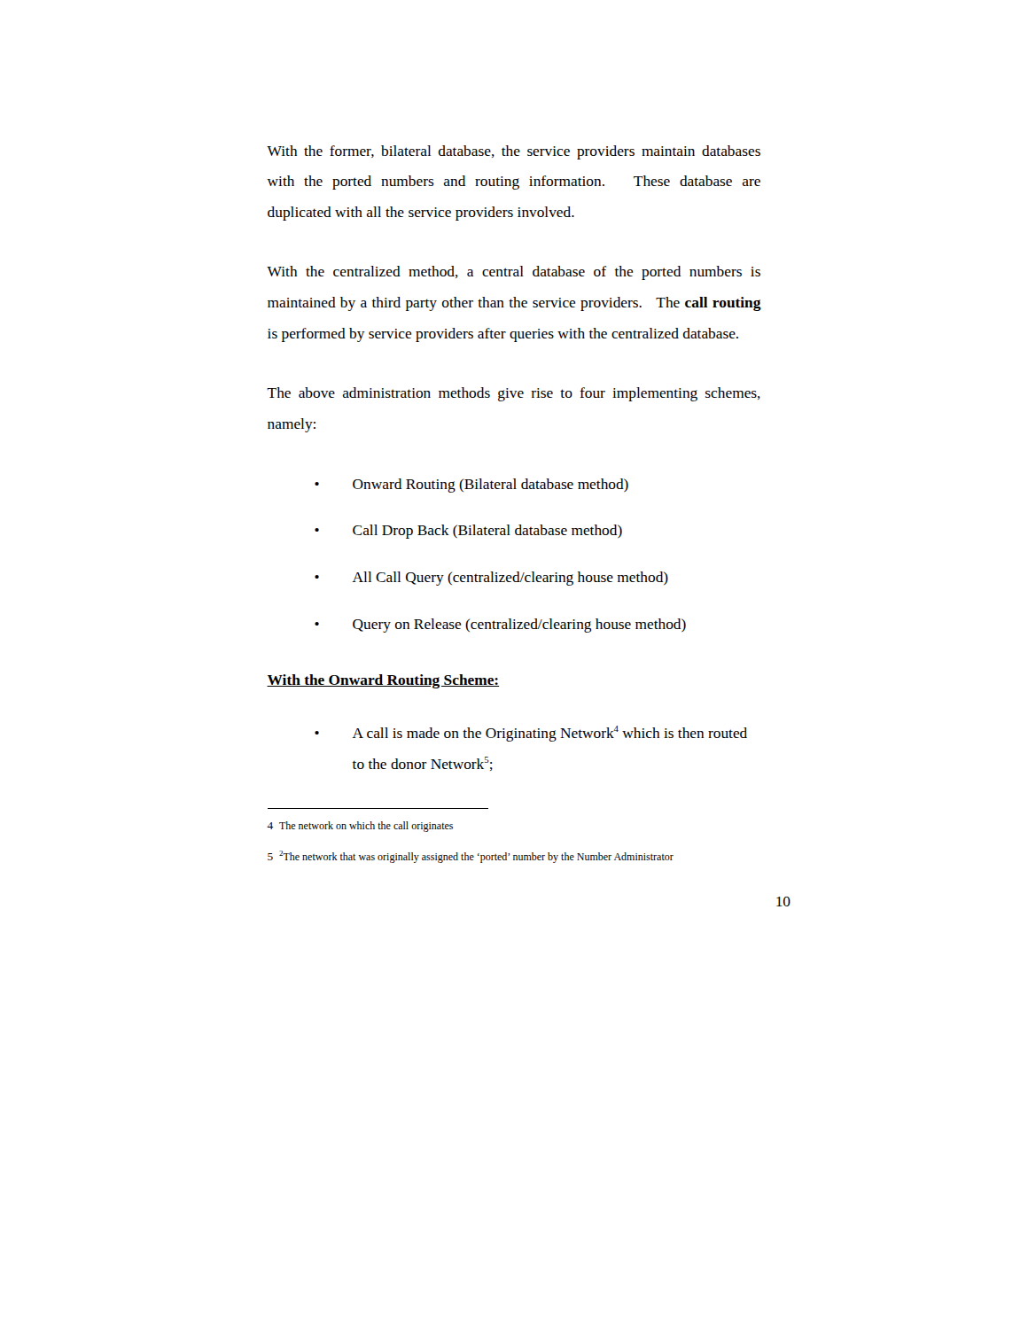With the former, bilateral database, the service providers maintain databases with the ported numbers and routing information. These database are duplicated with all the service providers involved.
With the centralized method, a central database of the ported numbers is maintained by a third party other than the service providers. The call routing is performed by service providers after queries with the centralized database.
The above administration methods give rise to four implementing schemes, namely:
Onward Routing (Bilateral database method)
Call Drop Back (Bilateral database method)
All Call Query (centralized/clearing house method)
Query on Release (centralized/clearing house method)
With the Onward Routing Scheme:
A call is made on the Originating Network4 which is then routed to the donor Network5;
4 The network on which the call originates
52 The network that was originally assigned the ‘ported’ number by the Number Administrator
10